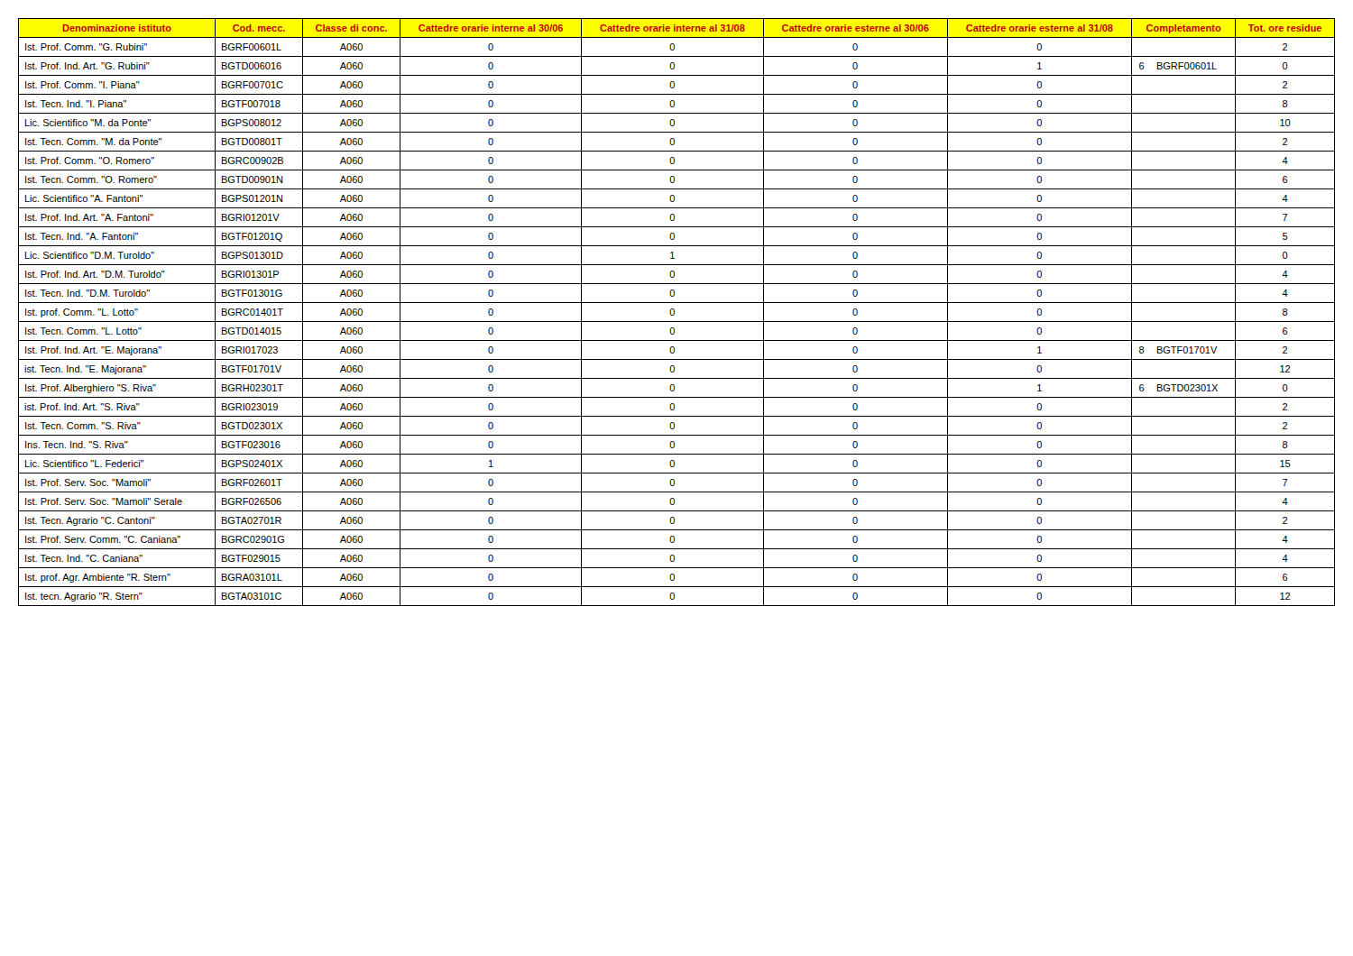| Denominazione istituto | Cod. mecc. | Classe di conc. | Cattedre orarie interne al 30/06 | Cattedre orarie interne al 31/08 | Cattedre orarie esterne al 30/06 | Cattedre orarie esterne al 31/08 | Completamento | Tot. ore residue |
| --- | --- | --- | --- | --- | --- | --- | --- | --- |
| Ist. Prof. Comm. "G. Rubini" | BGRF00601L | A060 | 0 | 0 | 0 | 0 | | | 2 |
| Ist. Prof. Ind. Art. "G. Rubini" | BGTD006016 | A060 | 0 | 0 | 0 | 1 | 6 | BGRF00601L | 0 |
| Ist. Prof. Comm. "I. Piana" | BGRF00701C | A060 | 0 | 0 | 0 | 0 | | | 2 |
| Ist. Tecn. Ind. "I. Piana" | BGTF007018 | A060 | 0 | 0 | 0 | 0 | | | 8 |
| Lic. Scientifico "M. da Ponte" | BGPS008012 | A060 | 0 | 0 | 0 | 0 | | | 10 |
| Ist. Tecn. Comm. "M. da Ponte" | BGTD00801T | A060 | 0 | 0 | 0 | 0 | | | 2 |
| Ist. Prof. Comm. "O. Romero" | BGRC00902B | A060 | 0 | 0 | 0 | 0 | | | 4 |
| Ist. Tecn. Comm. "O. Romero" | BGTD00901N | A060 | 0 | 0 | 0 | 0 | | | 6 |
| Lic. Scientifico "A. Fantoni" | BGPS01201N | A060 | 0 | 0 | 0 | 0 | | | 4 |
| Ist. Prof. Ind. Art. "A. Fantoni" | BGRI01201V | A060 | 0 | 0 | 0 | 0 | | | 7 |
| Ist. Tecn. Ind. "A. Fantoni" | BGTF01201Q | A060 | 0 | 0 | 0 | 0 | | | 5 |
| Lic. Scientifico "D.M. Turoldo" | BGPS01301D | A060 | 0 | 1 | 0 | 0 | | | 0 |
| Ist. Prof. Ind. Art. "D.M. Turoldo" | BGRI01301P | A060 | 0 | 0 | 0 | 0 | | | 4 |
| Ist. Tecn. Ind. "D.M. Turoldo" | BGTF01301G | A060 | 0 | 0 | 0 | 0 | | | 4 |
| Ist. prof. Comm. "L. Lotto" | BGRC01401T | A060 | 0 | 0 | 0 | 0 | | | 8 |
| Ist. Tecn. Comm. "L. Lotto" | BGTD014015 | A060 | 0 | 0 | 0 | 0 | | | 6 |
| Ist. Prof. Ind. Art. "E. Majorana" | BGRI017023 | A060 | 0 | 0 | 0 | 1 | 8 | BGTF01701V | 2 |
| ist. Tecn. Ind. "E. Majorana" | BGTF01701V | A060 | 0 | 0 | 0 | 0 | | | 12 |
| Ist. Prof. Alberghiero "S. Riva" | BGRH02301T | A060 | 0 | 0 | 0 | 1 | 6 | BGTD02301X | 0 |
| ist. Prof. Ind. Art. "S. Riva" | BGRI023019 | A060 | 0 | 0 | 0 | 0 | | | 2 |
| Ist. Tecn. Comm. "S. Riva" | BGTD02301X | A060 | 0 | 0 | 0 | 0 | | | 2 |
| Ins. Tecn. Ind. "S. Riva" | BGTF023016 | A060 | 0 | 0 | 0 | 0 | | | 8 |
| Lic. Scientifico "L. Federici" | BGPS02401X | A060 | 1 | 0 | 0 | 0 | | | 15 |
| Ist. Prof. Serv. Soc. "Mamoli" | BGRF02601T | A060 | 0 | 0 | 0 | 0 | | | 7 |
| Ist. Prof. Serv. Soc. "Mamoli" Serale | BGRF026506 | A060 | 0 | 0 | 0 | 0 | | | 4 |
| Ist. Tecn. Agrario "C. Cantoni" | BGTA02701R | A060 | 0 | 0 | 0 | 0 | | | 2 |
| Ist. Prof. Serv. Comm. "C. Caniana" | BGRC02901G | A060 | 0 | 0 | 0 | 0 | | | 4 |
| Ist. Tecn. Ind. "C. Caniana" | BGTF029015 | A060 | 0 | 0 | 0 | 0 | | | 4 |
| Ist. prof. Agr. Ambiente "R. Stern" | BGRA03101L | A060 | 0 | 0 | 0 | 0 | | | 6 |
| Ist. tecn. Agrario "R. Stern" | BGTA03101C | A060 | 0 | 0 | 0 | 0 | | | 12 |